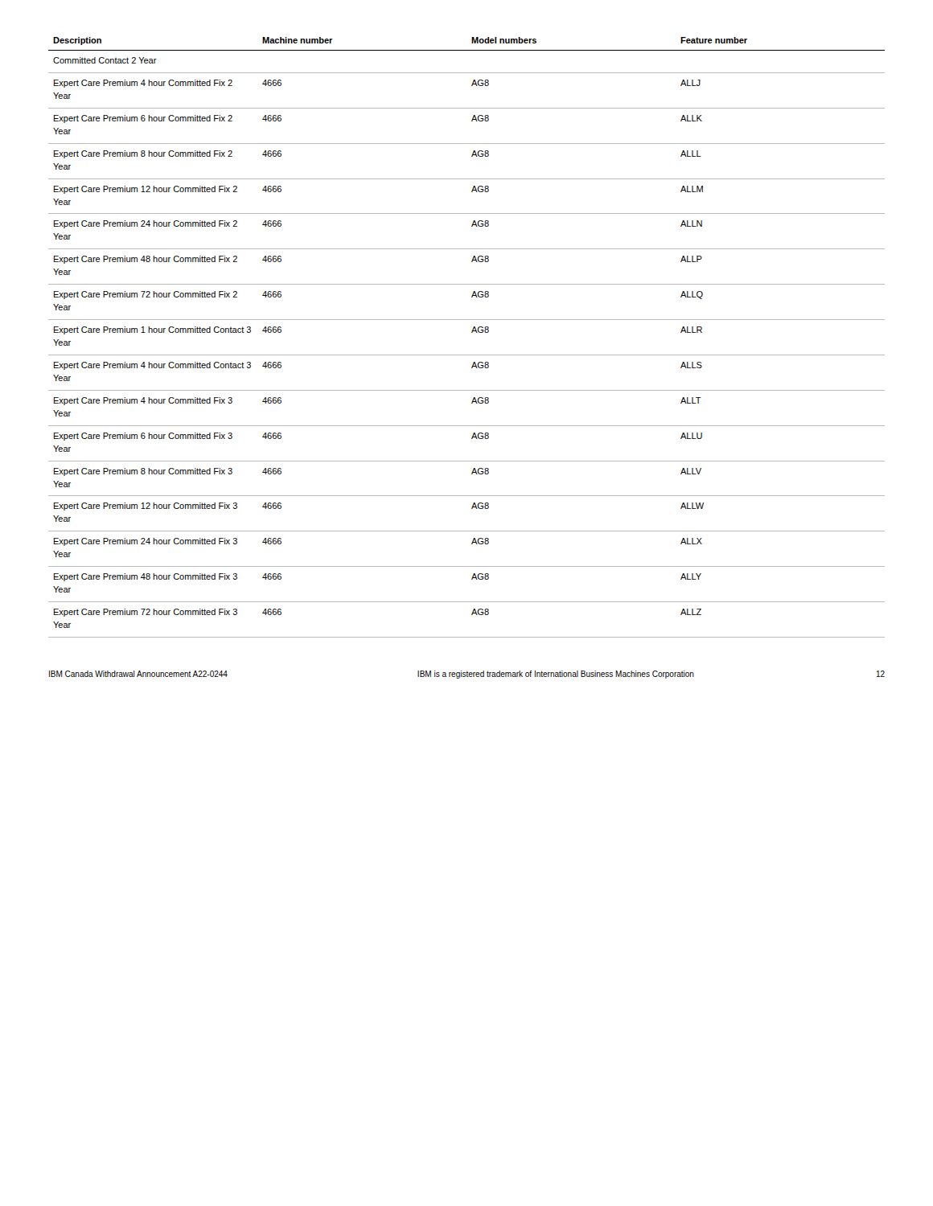| Description | Machine number | Model numbers | Feature number |
| --- | --- | --- | --- |
| Committed Contact 2 Year | | | |
| Expert Care Premium 4 hour Committed Fix 2 Year | 4666 | AG8 | ALLJ |
| Expert Care Premium 6 hour Committed Fix 2 Year | 4666 | AG8 | ALLK |
| Expert Care Premium 8 hour Committed Fix 2 Year | 4666 | AG8 | ALLL |
| Expert Care Premium 12 hour Committed Fix 2 Year | 4666 | AG8 | ALLM |
| Expert Care Premium 24 hour Committed Fix 2 Year | 4666 | AG8 | ALLN |
| Expert Care Premium 48 hour Committed Fix 2 Year | 4666 | AG8 | ALLP |
| Expert Care Premium 72 hour Committed Fix 2 Year | 4666 | AG8 | ALLQ |
| Expert Care Premium 1 hour Committed Contact 3 Year | 4666 | AG8 | ALLR |
| Expert Care Premium 4 hour Committed Contact 3 Year | 4666 | AG8 | ALLS |
| Expert Care Premium 4 hour Committed Fix 3 Year | 4666 | AG8 | ALLT |
| Expert Care Premium 6 hour Committed Fix 3 Year | 4666 | AG8 | ALLU |
| Expert Care Premium 8 hour Committed Fix 3 Year | 4666 | AG8 | ALLV |
| Expert Care Premium 12 hour Committed Fix 3 Year | 4666 | AG8 | ALLW |
| Expert Care Premium 24 hour Committed Fix 3 Year | 4666 | AG8 | ALLX |
| Expert Care Premium 48 hour Committed Fix 3 Year | 4666 | AG8 | ALLY |
| Expert Care Premium 72 hour Committed Fix 3 Year | 4666 | AG8 | ALLZ |
IBM Canada Withdrawal Announcement A22-0244
IBM is a registered trademark of International Business Machines Corporation
12